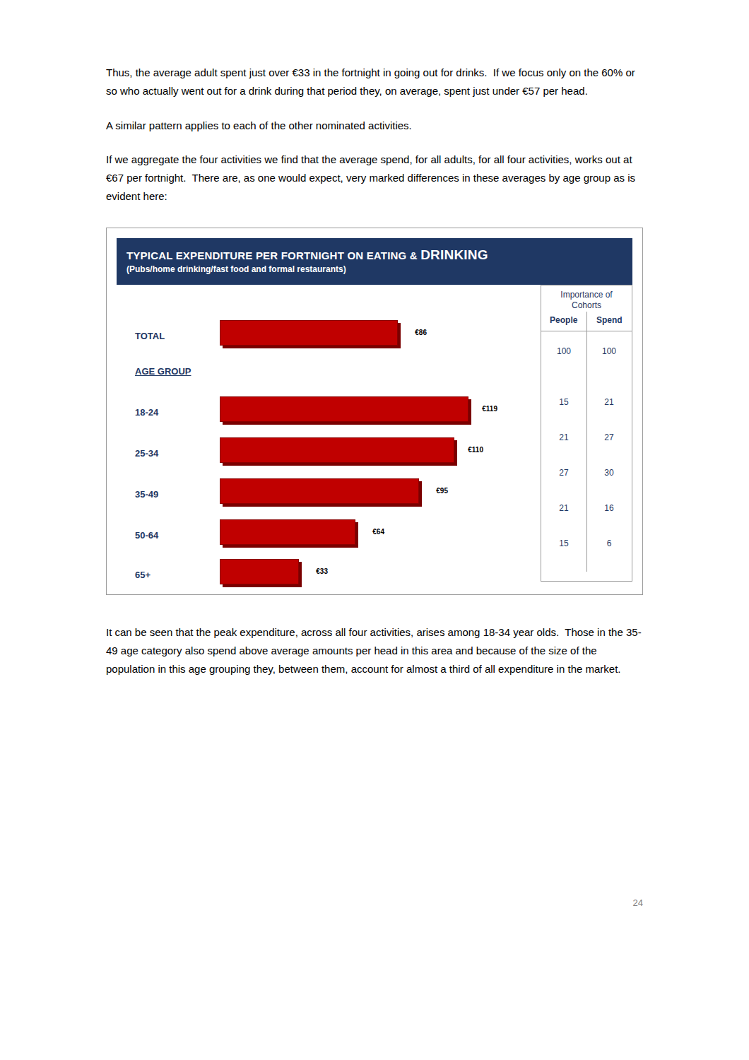Thus, the average adult spent just over €33 in the fortnight in going out for drinks. If we focus only on the 60% or so who actually went out for a drink during that period they, on average, spent just under €57 per head.
A similar pattern applies to each of the other nominated activities.
If we aggregate the four activities we find that the average spend, for all adults, for all four activities, works out at €67 per fortnight. There are, as one would expect, very marked differences in these averages by age group as is evident here:
TYPICAL EXPENDITURE PER FORTNIGHT ON EATING & DRINKING
(Pubs/home drinking/fast food and formal restaurants)
TOTAL
AGE GROUP
18-24
25-34
35-49
50-64
65+
€86
€119
€110
€95
€64
€33
Importance of
Cohorts
People
Spend
100
100
15
21
21
27
27
30
21
16
15
6
It can be seen that the peak expenditure, across all four activities, arises among 18-34 year olds. Those in the 35-49 age category also spend above average amounts per head in this area and because of the size of the population in this age grouping they, between them, account for almost a third of all expenditure in the market.
24